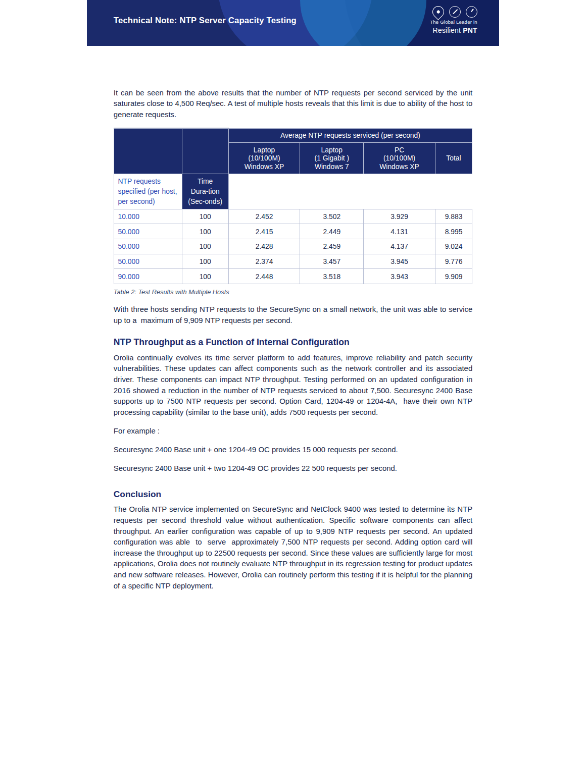Technical Note: NTP Server Capacity Testing
The Global Leader in
Resilient PNT
It can be seen from the above results that the number of NTP requests per second serviced by the unit saturates close to 4,500 Req/sec. A test of multiple hosts reveals that this limit is due to ability of the host to generate requests.
| | | Average NTP requests serviced (per second) |
| --- | --- | --- |
| Laptop (10/100M) Windows XP | Laptop (1 Gigabit ) Windows 7 | PC (10/100M) Windows XP | Total |
| NTP requests specified (per host, per second) | Time Dura‑tion (Sec‑onds) | | | | |
| 10.000 | 100 | 2.452 | 3.502 | 3.929 | 9.883 |
| 50.000 | 100 | 2.415 | 2.449 | 4.131 | 8.995 |
| 50.000 | 100 | 2.428 | 2.459 | 4.137 | 9.024 |
| 50.000 | 100 | 2.374 | 3.457 | 3.945 | 9.776 |
| 90.000 | 100 | 2.448 | 3.518 | 3.943 | 9.909 |
Table 2: Test Results with Multiple Hosts
With three hosts sending NTP requests to the SecureSync on a small network, the unit was able to service up to a maximum of 9,909 NTP requests per second.
NTP Throughput as a Function of Internal Configuration
Orolia continually evolves its time server platform to add features, improve reliability and patch security vulnerabilities. These updates can affect components such as the network controller and its associated driver. These components can impact NTP throughput. Testing performed on an updated configuration in 2016 showed a reduction in the number of NTP requests serviced to about 7,500. Securesync 2400 Base supports up to 7500 NTP requests per second. Option Card, 1204-49 or 1204-4A, have their own NTP processing capability (similar to the base unit), adds 7500 requests per second.
For example :
Securesync 2400 Base unit + one 1204-49 OC provides 15 000 requests per second.
Securesync 2400 Base unit + two 1204-49 OC provides 22 500 requests per second.
Conclusion
The Orolia NTP service implemented on SecureSync and NetClock 9400 was tested to determine its NTP requests per second threshold value without authentication. Specific software components can affect throughput. An earlier configuration was capable of up to 9,909 NTP requests per second. An updated configuration was able to serve approximately 7,500 NTP requests per second. Adding option card will increase the throughput up to 22500 requests per second. Since these values are sufficiently large for most applications, Orolia does not routinely evaluate NTP throughput in its regression testing for product updates and new software releases. However, Orolia can routinely perform this testing if it is helpful for the planning of a specific NTP deployment.